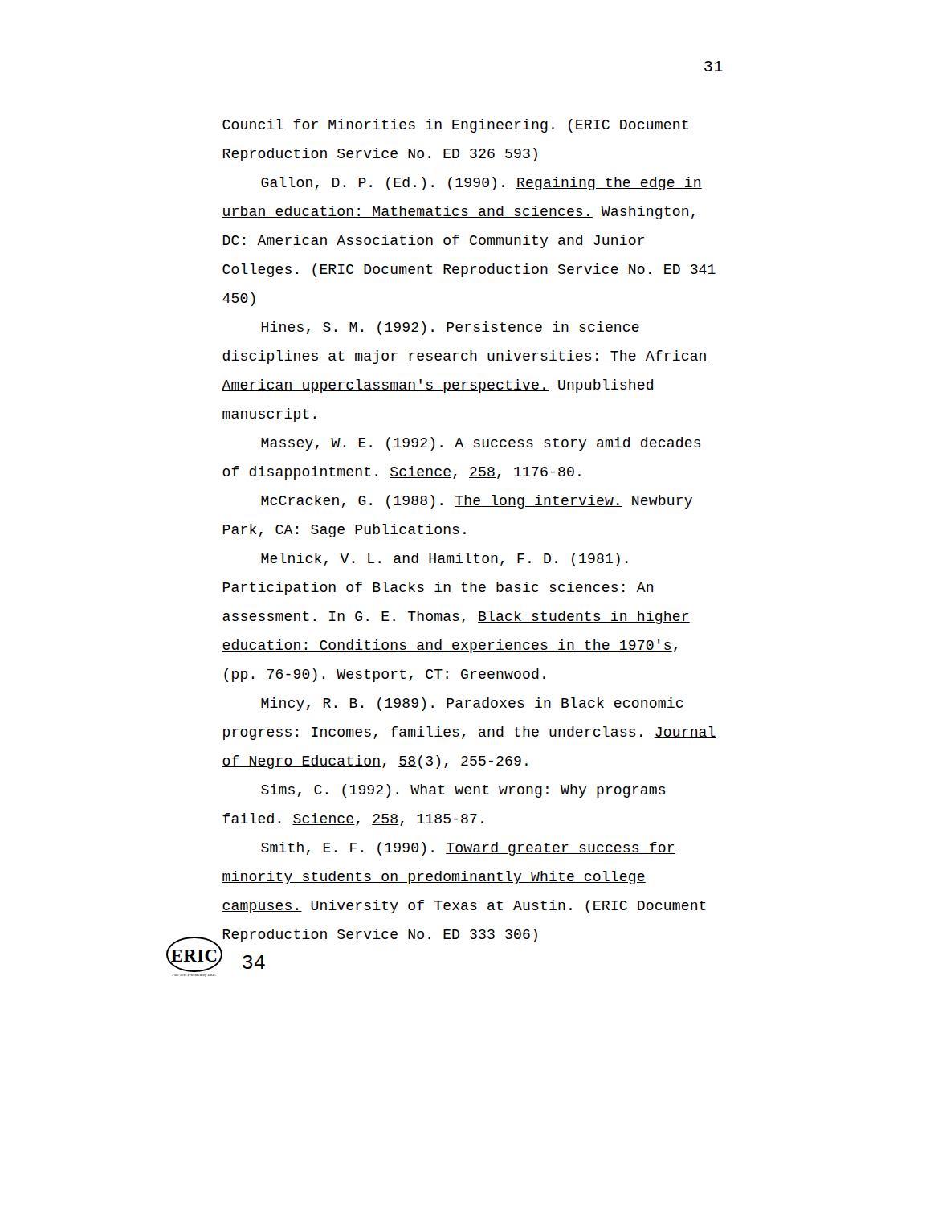31
Council for Minorities in Engineering. (ERIC Document Reproduction Service No. ED 326 593)
Gallon, D. P. (Ed.). (1990). Regaining the edge in urban education: Mathematics and sciences. Washington, DC: American Association of Community and Junior Colleges. (ERIC Document Reproduction Service No. ED 341 450)
Hines, S. M. (1992). Persistence in science disciplines at major research universities: The African American upperclassman's perspective. Unpublished manuscript.
Massey, W. E. (1992). A success story amid decades of disappointment. Science, 258, 1176-80.
McCracken, G. (1988). The long interview. Newbury Park, CA: Sage Publications.
Melnick, V. L. and Hamilton, F. D. (1981). Participation of Blacks in the basic sciences: An assessment. In G. E. Thomas, Black students in higher education: Conditions and experiences in the 1970's, (pp. 76-90). Westport, CT: Greenwood.
Mincy, R. B. (1989). Paradoxes in Black economic progress: Incomes, families, and the underclass. Journal of Negro Education, 58(3), 255-269.
Sims, C. (1992). What went wrong: Why programs failed. Science, 258, 1185-87.
Smith, E. F. (1990). Toward greater success for minority students on predominantly White college campuses. University of Texas at Austin. (ERIC Document Reproduction Service No. ED 333 306)
ERIC Full Text Provided by ERIC
34